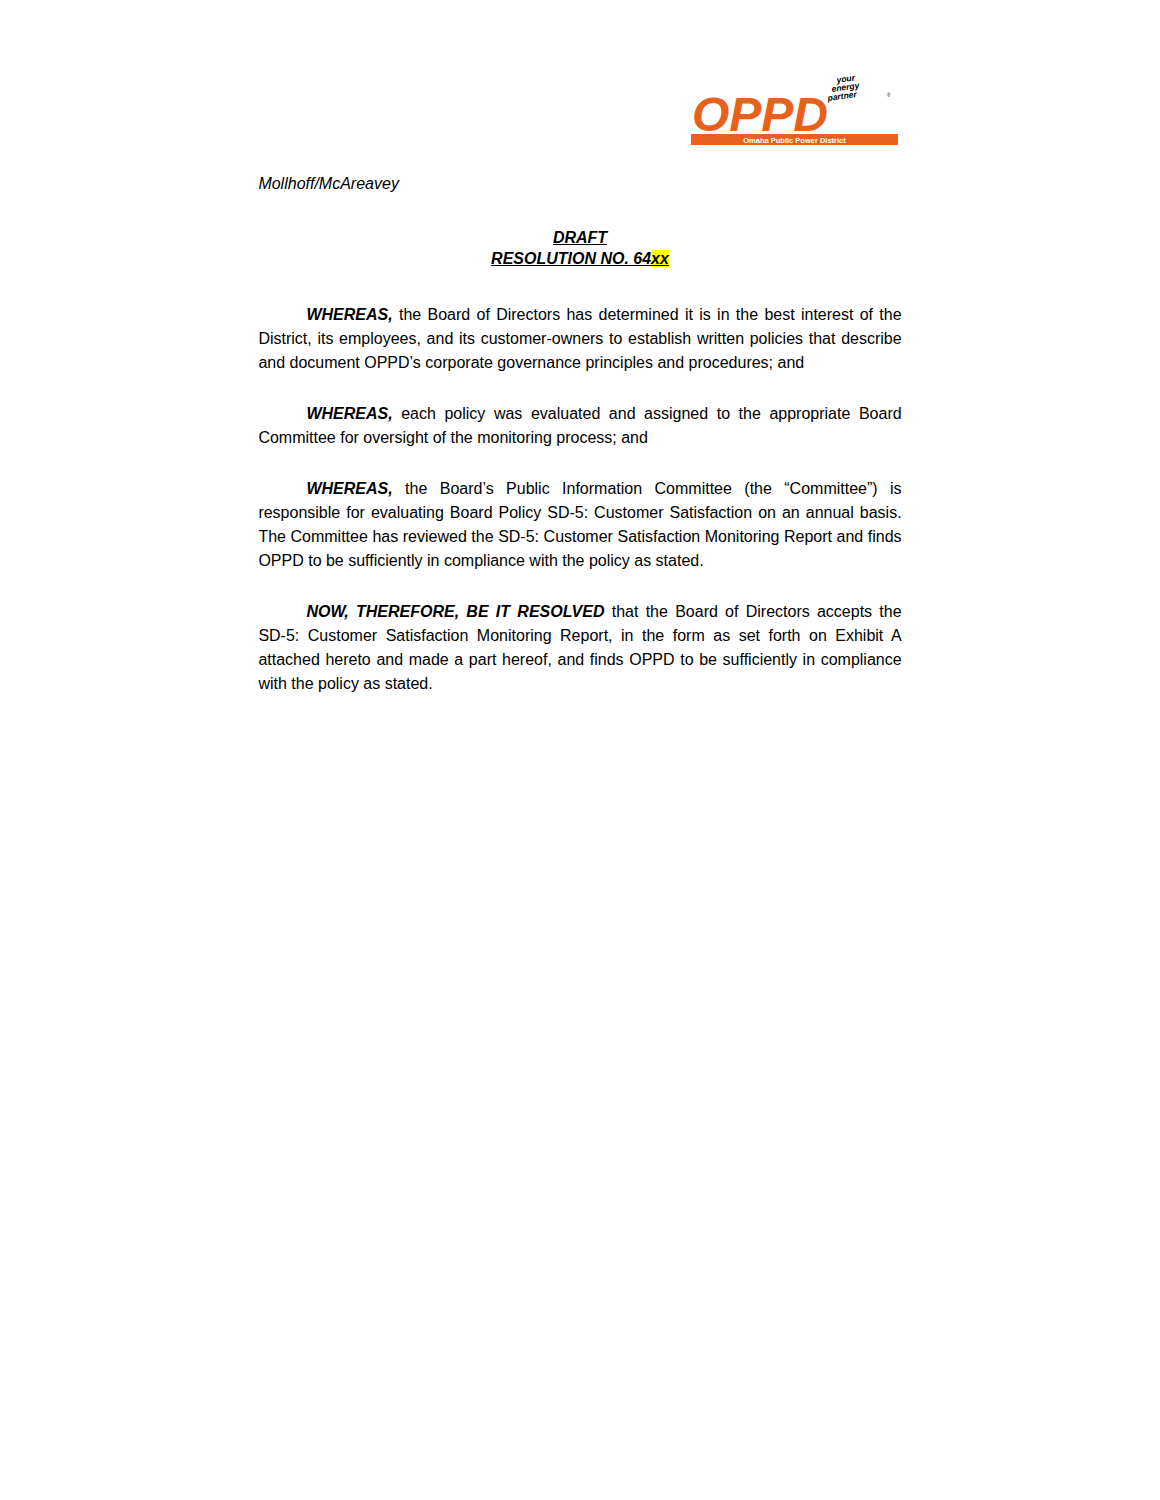Mollhoff/McAreavey
DRAFT
RESOLUTION NO. 64xx
WHEREAS, the Board of Directors has determined it is in the best interest of the District, its employees, and its customer-owners to establish written policies that describe and document OPPD’s corporate governance principles and procedures; and
WHEREAS, each policy was evaluated and assigned to the appropriate Board Committee for oversight of the monitoring process; and
WHEREAS, the Board’s Public Information Committee (the “Committee”) is responsible for evaluating Board Policy SD-5: Customer Satisfaction on an annual basis. The Committee has reviewed the SD-5: Customer Satisfaction Monitoring Report and finds OPPD to be sufficiently in compliance with the policy as stated.
NOW, THEREFORE, BE IT RESOLVED that the Board of Directors accepts the SD-5: Customer Satisfaction Monitoring Report, in the form as set forth on Exhibit A attached hereto and made a part hereof, and finds OPPD to be sufficiently in compliance with the policy as stated.